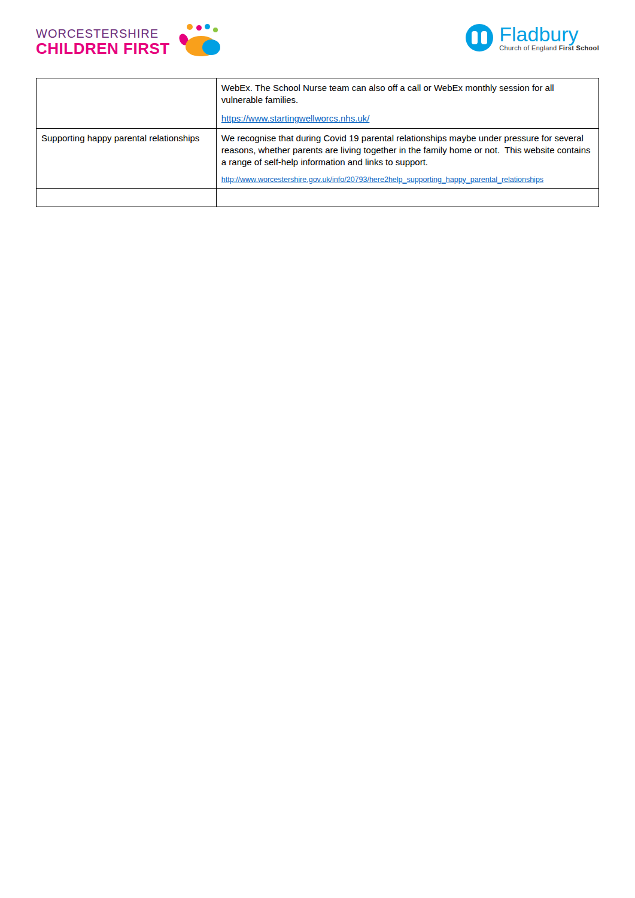WORCESTERSHIRE
CHILDREN FIRST
Fladbury
Church of England First School
| | WebEx. The School Nurse team can also off a call or WebEx monthly session for all vulnerable families. https://www.startingwellworcs.nhs.uk/ |
| Supporting happy parental relationships | We recognise that during Covid 19 parental relationships maybe under pressure for several reasons, whether parents are living together in the family home or not. This website contains a range of self-help information and links to support. http://www.worcestershire.gov.uk/info/20793/here2help_supporting_happy_parental_relationships |